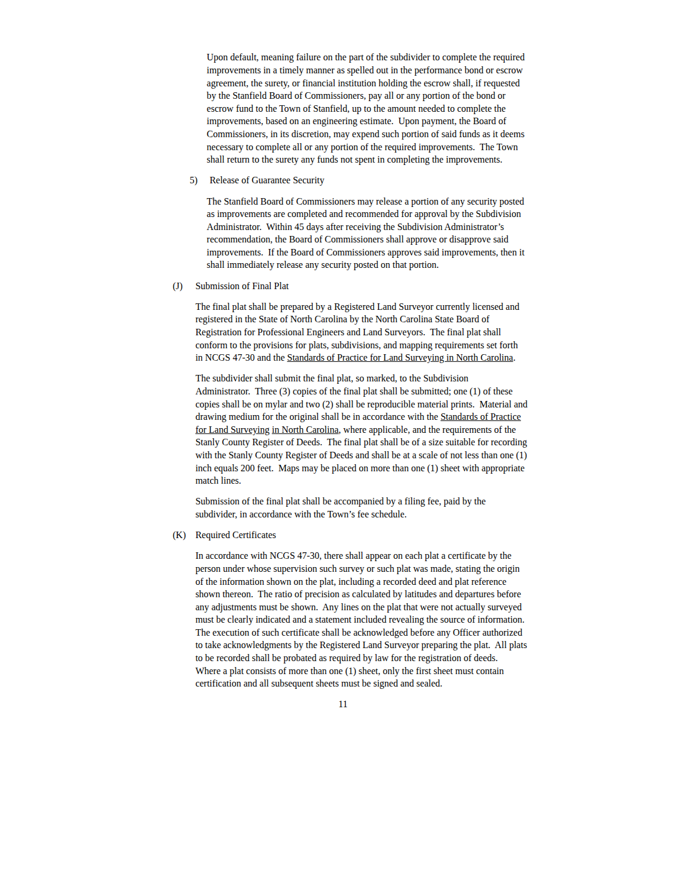Upon default, meaning failure on the part of the subdivider to complete the required improvements in a timely manner as spelled out in the performance bond or escrow agreement, the surety, or financial institution holding the escrow shall, if requested by the Stanfield Board of Commissioners, pay all or any portion of the bond or escrow fund to the Town of Stanfield, up to the amount needed to complete the improvements, based on an engineering estimate. Upon payment, the Board of Commissioners, in its discretion, may expend such portion of said funds as it deems necessary to complete all or any portion of the required improvements. The Town shall return to the surety any funds not spent in completing the improvements.
5) Release of Guarantee Security
The Stanfield Board of Commissioners may release a portion of any security posted as improvements are completed and recommended for approval by the Subdivision Administrator. Within 45 days after receiving the Subdivision Administrator’s recommendation, the Board of Commissioners shall approve or disapprove said improvements. If the Board of Commissioners approves said improvements, then it shall immediately release any security posted on that portion.
(J) Submission of Final Plat
The final plat shall be prepared by a Registered Land Surveyor currently licensed and registered in the State of North Carolina by the North Carolina State Board of Registration for Professional Engineers and Land Surveyors. The final plat shall conform to the provisions for plats, subdivisions, and mapping requirements set forth in NCGS 47-30 and the Standards of Practice for Land Surveying in North Carolina.
The subdivider shall submit the final plat, so marked, to the Subdivision Administrator. Three (3) copies of the final plat shall be submitted; one (1) of these copies shall be on mylar and two (2) shall be reproducible material prints. Material and drawing medium for the original shall be in accordance with the Standards of Practice for Land Surveying in North Carolina, where applicable, and the requirements of the Stanly County Register of Deeds. The final plat shall be of a size suitable for recording with the Stanly County Register of Deeds and shall be at a scale of not less than one (1) inch equals 200 feet. Maps may be placed on more than one (1) sheet with appropriate match lines.
Submission of the final plat shall be accompanied by a filing fee, paid by the subdivider, in accordance with the Town’s fee schedule.
(K) Required Certificates
In accordance with NCGS 47-30, there shall appear on each plat a certificate by the person under whose supervision such survey or such plat was made, stating the origin of the information shown on the plat, including a recorded deed and plat reference shown thereon. The ratio of precision as calculated by latitudes and departures before any adjustments must be shown. Any lines on the plat that were not actually surveyed must be clearly indicated and a statement included revealing the source of information. The execution of such certificate shall be acknowledged before any Officer authorized to take acknowledgments by the Registered Land Surveyor preparing the plat. All plats to be recorded shall be probated as required by law for the registration of deeds. Where a plat consists of more than one (1) sheet, only the first sheet must contain certification and all subsequent sheets must be signed and sealed.
11